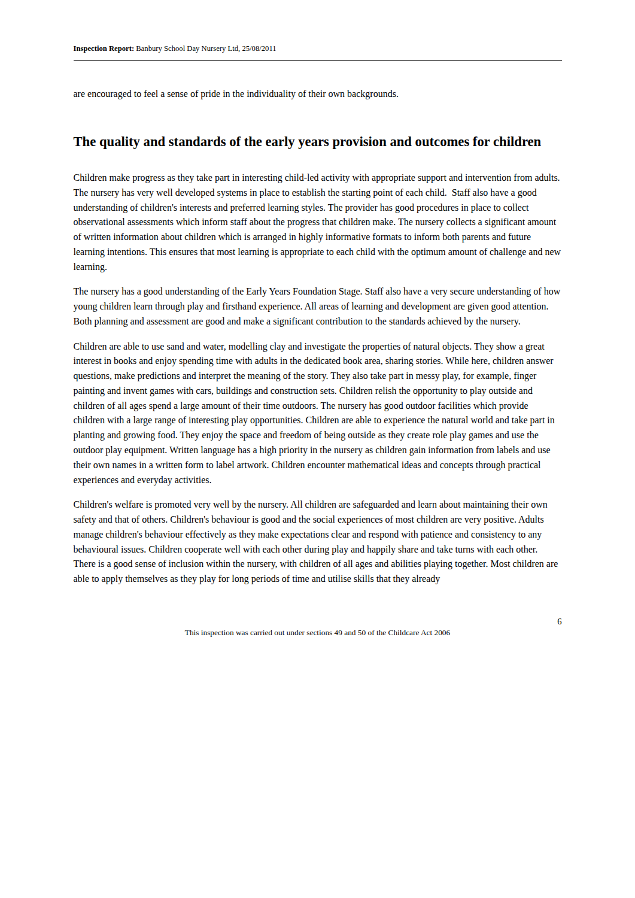Inspection Report: Banbury School Day Nursery Ltd, 25/08/2011
are encouraged to feel a sense of pride in the individuality of their own backgrounds.
The quality and standards of the early years provision and outcomes for children
Children make progress as they take part in interesting child-led activity with appropriate support and intervention from adults. The nursery has very well developed systems in place to establish the starting point of each child. Staff also have a good understanding of children's interests and preferred learning styles. The provider has good procedures in place to collect observational assessments which inform staff about the progress that children make. The nursery collects a significant amount of written information about children which is arranged in highly informative formats to inform both parents and future learning intentions. This ensures that most learning is appropriate to each child with the optimum amount of challenge and new learning.
The nursery has a good understanding of the Early Years Foundation Stage. Staff also have a very secure understanding of how young children learn through play and firsthand experience. All areas of learning and development are given good attention. Both planning and assessment are good and make a significant contribution to the standards achieved by the nursery.
Children are able to use sand and water, modelling clay and investigate the properties of natural objects. They show a great interest in books and enjoy spending time with adults in the dedicated book area, sharing stories. While here, children answer questions, make predictions and interpret the meaning of the story. They also take part in messy play, for example, finger painting and invent games with cars, buildings and construction sets. Children relish the opportunity to play outside and children of all ages spend a large amount of their time outdoors. The nursery has good outdoor facilities which provide children with a large range of interesting play opportunities. Children are able to experience the natural world and take part in planting and growing food. They enjoy the space and freedom of being outside as they create role play games and use the outdoor play equipment. Written language has a high priority in the nursery as children gain information from labels and use their own names in a written form to label artwork. Children encounter mathematical ideas and concepts through practical experiences and everyday activities.
Children's welfare is promoted very well by the nursery. All children are safeguarded and learn about maintaining their own safety and that of others. Children's behaviour is good and the social experiences of most children are very positive. Adults manage children's behaviour effectively as they make expectations clear and respond with patience and consistency to any behavioural issues. Children cooperate well with each other during play and happily share and take turns with each other. There is a good sense of inclusion within the nursery, with children of all ages and abilities playing together. Most children are able to apply themselves as they play for long periods of time and utilise skills that they already
6 This inspection was carried out under sections 49 and 50 of the Childcare Act 2006